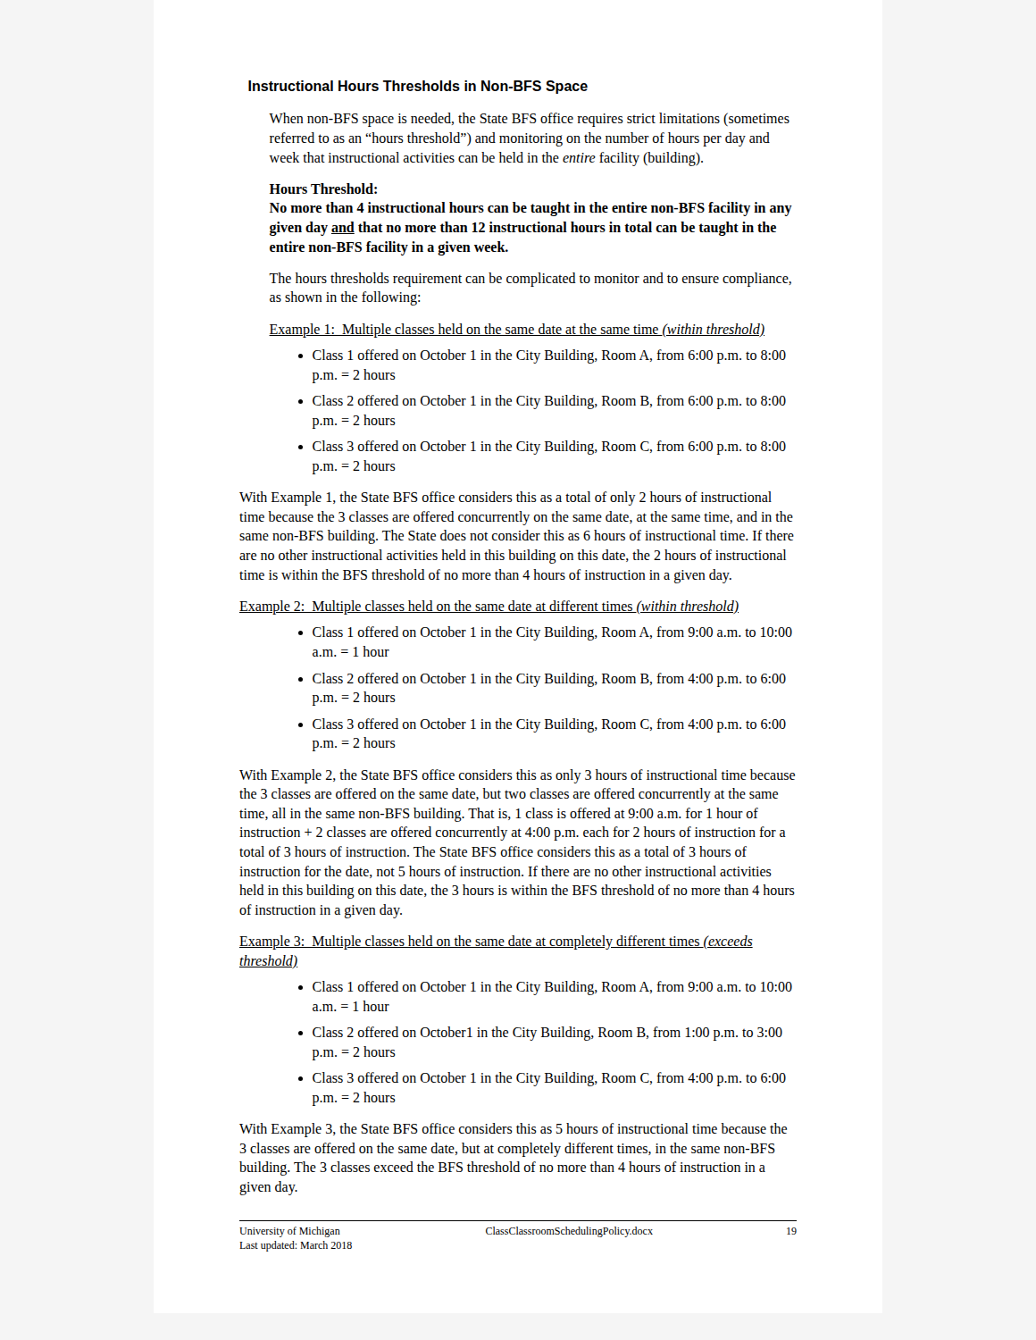Instructional Hours Thresholds in Non-BFS Space
When non-BFS space is needed, the State BFS office requires strict limitations (sometimes referred to as an “hours threshold”) and monitoring on the number of hours per day and week that instructional activities can be held in the entire facility (building).
Hours Threshold:
No more than 4 instructional hours can be taught in the entire non-BFS facility in any given day and that no more than 12 instructional hours in total can be taught in the entire non-BFS facility in a given week.
The hours thresholds requirement can be complicated to monitor and to ensure compliance, as shown in the following:
Example 1: Multiple classes held on the same date at the same time (within threshold)
Class 1 offered on October 1 in the City Building, Room A, from 6:00 p.m. to 8:00 p.m. = 2 hours
Class 2 offered on October 1 in the City Building, Room B, from 6:00 p.m. to 8:00 p.m. = 2 hours
Class 3 offered on October 1 in the City Building, Room C, from 6:00 p.m. to 8:00 p.m. = 2 hours
With Example 1, the State BFS office considers this as a total of only 2 hours of instructional time because the 3 classes are offered concurrently on the same date, at the same time, and in the same non-BFS building. The State does not consider this as 6 hours of instructional time. If there are no other instructional activities held in this building on this date, the 2 hours of instructional time is within the BFS threshold of no more than 4 hours of instruction in a given day.
Example 2: Multiple classes held on the same date at different times (within threshold)
Class 1 offered on October 1 in the City Building, Room A, from 9:00 a.m. to 10:00 a.m. = 1 hour
Class 2 offered on October 1 in the City Building, Room B, from 4:00 p.m. to 6:00 p.m. = 2 hours
Class 3 offered on October 1 in the City Building, Room C, from 4:00 p.m. to 6:00 p.m. = 2 hours
With Example 2, the State BFS office considers this as only 3 hours of instructional time because the 3 classes are offered on the same date, but two classes are offered concurrently at the same time, all in the same non-BFS building. That is, 1 class is offered at 9:00 a.m. for 1 hour of instruction + 2 classes are offered concurrently at 4:00 p.m. each for 2 hours of instruction for a total of 3 hours of instruction. The State BFS office considers this as a total of 3 hours of instruction for the date, not 5 hours of instruction. If there are no other instructional activities held in this building on this date, the 3 hours is within the BFS threshold of no more than 4 hours of instruction in a given day.
Example 3: Multiple classes held on the same date at completely different times (exceeds threshold)
Class 1 offered on October 1 in the City Building, Room A, from 9:00 a.m. to 10:00 a.m. = 1 hour
Class 2 offered on October1 in the City Building, Room B, from 1:00 p.m. to 3:00 p.m. = 2 hours
Class 3 offered on October 1 in the City Building, Room C, from 4:00 p.m. to 6:00 p.m. = 2 hours
With Example 3, the State BFS office considers this as 5 hours of instructional time because the 3 classes are offered on the same date, but at completely different times, in the same non-BFS building. The 3 classes exceed the BFS threshold of no more than 4 hours of instruction in a given day.
University of Michigan
Last updated: March 2018
ClassClassroomSchedulingPolicy.docx
19